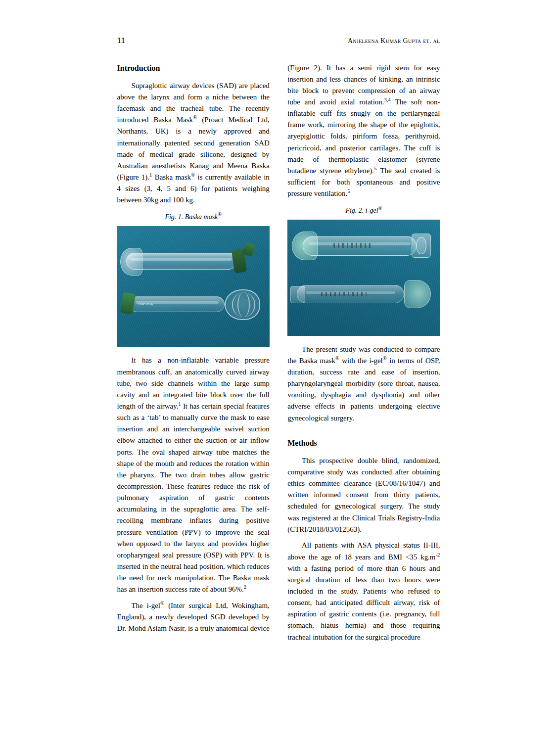11
Anjeleena Kumar Gupta et. al
Introduction
Supraglottic airway devices (SAD) are placed above the larynx and form a niche between the facemask and the tracheal tube. The recently introduced Baska Mask® (Proact Medical Ltd, Northants, UK) is a newly approved and internationally patented second generation SAD made of medical grade silicone, designed by Australian anesthetists Kanag and Meena Baska (Figure 1).1 Baska mask® is currently available in 4 sizes (3, 4, 5 and 6) for patients weighing between 30kg and 100 kg.
Fig. 1. Baska mask®
BASKA
It has a non-inflatable variable pressure membranous cuff, an anatomically curved airway tube, two side channels within the large sump cavity and an integrated bite block over the full length of the airway.1 It has certain special features such as a ‘tab’ to manually curve the mask to ease insertion and an interchangeable swivel suction elbow attached to either the suction or air inflow ports. The oval shaped airway tube matches the shape of the mouth and reduces the rotation within the pharynx. The two drain tubes allow gastric decompression. These features reduce the risk of pulmonary aspiration of gastric contents accumulating in the supraglottic area. The self-recoiling membrane inflates during positive pressure ventilation (PPV) to improve the seal when opposed to the larynx and provides higher oropharyngeal seal pressure (OSP) with PPV. It is inserted in the neutral head position, which reduces the need for neck manipulation. The Baska mask has an insertion success rate of about 96%.2
The i-gel® (Inter surgical Ltd, Wokingham, England), a newly developed SGD developed by Dr. Mohd Aslam Nasir, is a truly anatomical device (Figure 2). It has a semi rigid stem for easy insertion and less chances of kinking, an intrinsic bite block to prevent compression of an airway tube and avoid axial rotation.3,4 The soft non-inflatable cuff fits snugly on the perilaryngeal frame work, mirroring the shape of the epiglottis, aryepiglottic folds, piriform fossa, perithyroid, pericricoid, and posterior cartilages. The cuff is made of thermoplastic elastomer (styrene butadiene styrene ethylene).5 The seal created is sufficient for both spontaneous and positive pressure ventilation.5
Fig. 2. i-gel®
The present study was conducted to compare the Baska mask® with the i-gel® in terms of OSP, duration, success rate and ease of insertion, pharyngolaryngeal morbidity (sore throat, nausea, vomiting, dysphagia and dysphonia) and other adverse effects in patients undergoing elective gynecological surgery.
Methods
This prospective double blind, randomized, comparative study was conducted after obtaining ethics committee clearance (EC/08/16/1047) and written informed consent from thirty patients, scheduled for gynecological surgery. The study was registered at the Clinical Trials Registry-India (CTRI/2018/03/012563).
All patients with ASA physical status II-III, above the age of 18 years and BMI <35 kg.m-2 with a fasting period of more than 6 hours and surgical duration of less than two hours were included in the study. Patients who refused to consent, had anticipated difficult airway, risk of aspiration of gastric contents (i.e. pregnancy, full stomach, hiatus hernia) and those requiring tracheal intubation for the surgical procedure